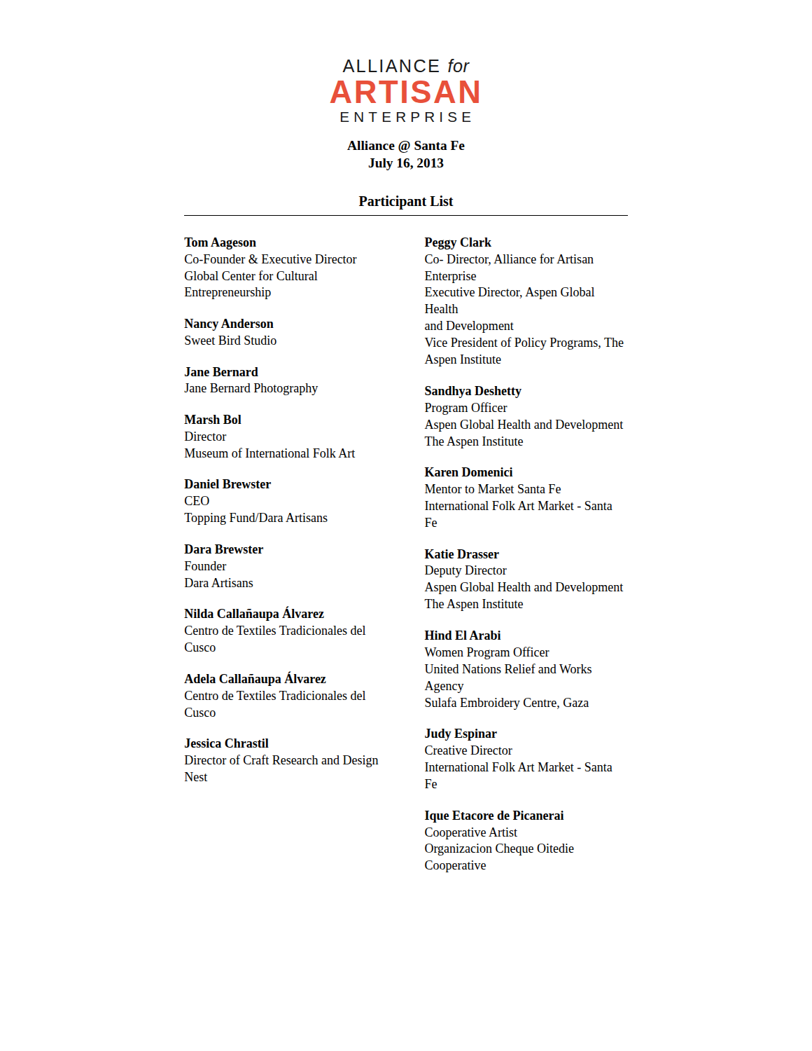ALLIANCE for
ARTISAN
ENTERPRISE
Alliance @ Santa Fe
July 16, 2013
Participant List
Tom Aageson
Co-Founder & Executive Director
Global Center for Cultural
Entrepreneurship
Nancy Anderson
Sweet Bird Studio
Jane Bernard
Jane Bernard Photography
Marsh Bol
Director
Museum of International Folk Art
Daniel Brewster
CEO
Topping Fund/Dara Artisans
Dara Brewster
Founder
Dara Artisans
Nilda Callañaupa Álvarez
Centro de Textiles Tradicionales del Cusco
Adela Callañaupa Álvarez
Centro de Textiles Tradicionales del Cusco
Jessica Chrastil
Director of Craft Research and Design
Nest
Peggy Clark
Co- Director, Alliance for Artisan Enterprise
Executive Director, Aspen Global Health
and Development
Vice President of Policy Programs, The
Aspen Institute
Sandhya Deshetty
Program Officer
Aspen Global Health and Development
The Aspen Institute
Karen Domenici
Mentor to Market Santa Fe
International Folk Art Market - Santa Fe
Katie Drasser
Deputy Director
Aspen Global Health and Development
The Aspen Institute
Hind El Arabi
Women Program Officer
United Nations Relief and Works Agency
Sulafa Embroidery Centre, Gaza
Judy Espinar
Creative Director
International Folk Art Market - Santa Fe
Ique Etacore de Picanerai
Cooperative Artist
Organizacion Cheque Oitedie Cooperative